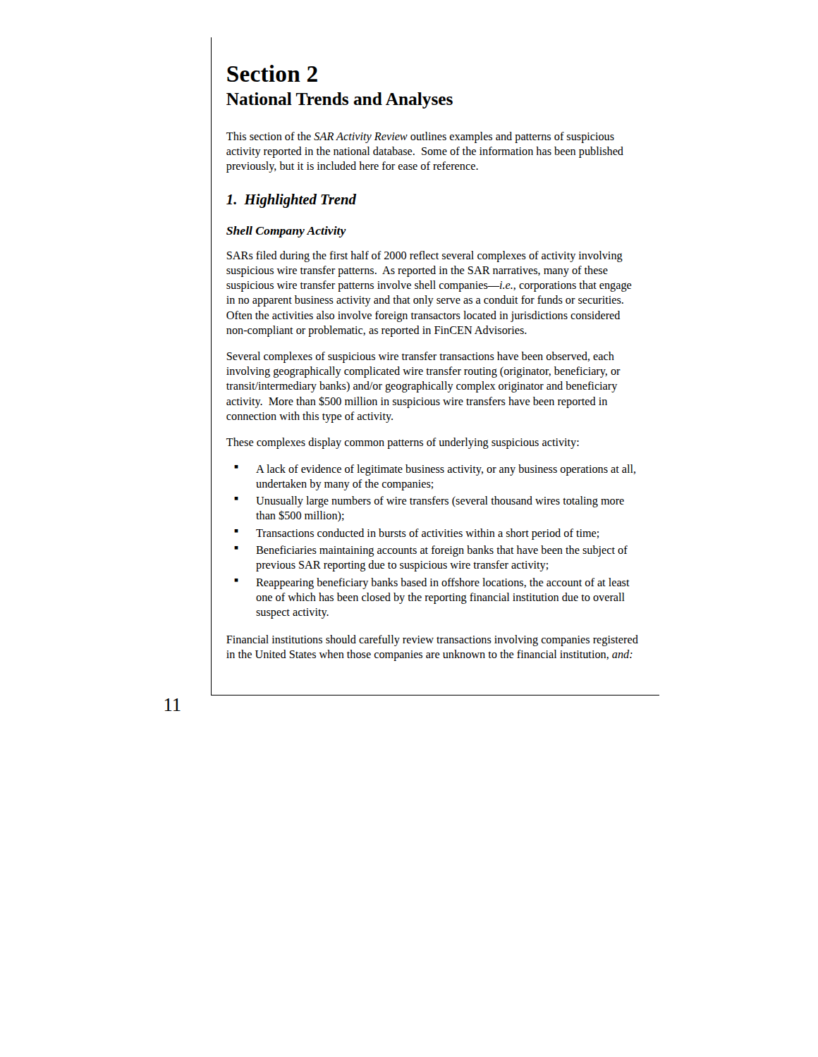Section 2
National Trends and Analyses
This section of the SAR Activity Review outlines examples and patterns of suspicious activity reported in the national database. Some of the information has been published previously, but it is included here for ease of reference.
1. Highlighted Trend
Shell Company Activity
SARs filed during the first half of 2000 reflect several complexes of activity involving suspicious wire transfer patterns. As reported in the SAR narratives, many of these suspicious wire transfer patterns involve shell companies—i.e., corporations that engage in no apparent business activity and that only serve as a conduit for funds or securities. Often the activities also involve foreign transactors located in jurisdictions considered non-compliant or problematic, as reported in FinCEN Advisories.
Several complexes of suspicious wire transfer transactions have been observed, each involving geographically complicated wire transfer routing (originator, beneficiary, or transit/intermediary banks) and/or geographically complex originator and beneficiary activity. More than $500 million in suspicious wire transfers have been reported in connection with this type of activity.
These complexes display common patterns of underlying suspicious activity:
A lack of evidence of legitimate business activity, or any business operations at all, undertaken by many of the companies;
Unusually large numbers of wire transfers (several thousand wires totaling more than $500 million);
Transactions conducted in bursts of activities within a short period of time;
Beneficiaries maintaining accounts at foreign banks that have been the subject of previous SAR reporting due to suspicious wire transfer activity;
Reappearing beneficiary banks based in offshore locations, the account of at least one of which has been closed by the reporting financial institution due to overall suspect activity.
Financial institutions should carefully review transactions involving companies registered in the United States when those companies are unknown to the financial institution, and:
11